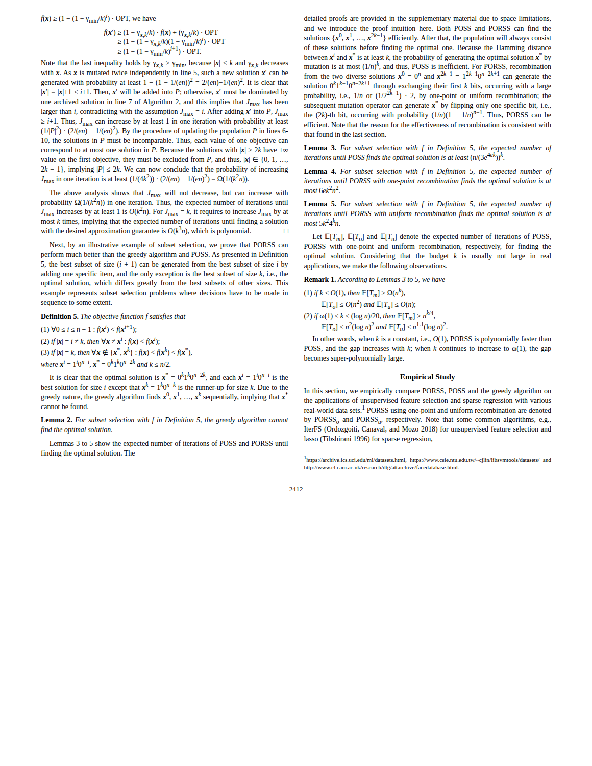f(x) ≥ (1 − (1 − γmin/k)i) · OPT, we have
f(x′) ≥
(1 − γx,k/k) · f(x) + (γx,k/k) · OPT
≥
(1 − (1 − γx,k/k)(1 − γmin/k)i) · OPT
≥
(1 − (1 − γmin/k)i+1) · OPT.
Note that the last inequality holds by γx,k ≥ γmin, because |x| < k and γx,k decreases with x. As x is mutated twice independently in line 5, such a new solution x′ can be generated with probability at least 1 − (1 − 1/(en))2 = 2/(en)−1/(en)2. It is clear that |x′| = |x|+1 ≤ i+1. Then, x′ will be added into P; otherwise, x′ must be dominated by one archived solution in line 7 of Algorithm 2, and this implies that Jmax has been larger than i, contradicting with the assumption Jmax = i. After adding x′ into P, Jmax ≥ i+1. Thus, Jmax can increase by at least 1 in one iteration with probability at least (1/|P|2) · (2/(en) − 1/(en)2). By the procedure of updating the population P in lines 6-10, the solutions in P must be incomparable. Thus, each value of one objective can correspond to at most one solution in P. Because the solutions with |x| ≥ 2k have +∞ value on the first objective, they must be excluded from P, and thus, |x| ∈ {0, 1, …, 2k − 1}, implying |P| ≤ 2k. We can now conclude that the probability of increasing Jmax in one iteration is at least (1/(4k2)) · (2/(en) − 1/(en)2) = Ω(1/(k2n)).
The above analysis shows that Jmax will not decrease, but can increase with probability Ω(1/(k2n)) in one iteration. Thus, the expected number of iterations until Jmax increases by at least 1 is O(k2n). For Jmax = k, it requires to increase Jmax by at most k times, implying that the expected number of iterations until finding a solution with the desired approximation guarantee is O(k3n), which is polynomial. □
Next, by an illustrative example of subset selection, we prove that PORSS can perform much better than the greedy algorithm and POSS. As presented in Definition 5, the best subset of size (i + 1) can be generated from the best subset of size i by adding one specific item, and the only exception is the best subset of size k, i.e., the optimal solution, which differs greatly from the best subsets of other sizes. This example represents subset selection problems where decisions have to be made in sequence to some extent.
Definition 5. The objective function f satisfies that
(1) ∀0 ≤ i ≤ n − 1 : f(xi) < f(xi+1);
(2) if |x| = i ≠ k, then ∀x ≠ xi : f(x) < f(xi);
(3) if |x| = k, then ∀x ∉ {x*, xk} : f(x) < f(xk) < f(x*),
where xi = 1i0n−i, x* = 0k1k0n−2k and k ≤ n/2.
It is clear that the optimal solution is x* = 0k1k0n−2k, and each xi = 1i0n−i is the best solution for size i except that xk = 1k0n−k is the runner-up for size k. Due to the greedy nature, the greedy algorithm finds x0, x1, …, xk sequentially, implying that x* cannot be found.
Lemma 2. For subset selection with f in Definition 5, the greedy algorithm cannot find the optimal solution.
Lemmas 3 to 5 show the expected number of iterations of POSS and PORSS until finding the optimal solution. The
detailed proofs are provided in the supplementary material due to space limitations, and we introduce the proof intuition here. Both POSS and PORSS can find the solutions {x0, x1, …, x2k−1} efficiently. After that, the population will always consist of these solutions before finding the optimal one. Because the Hamming distance between xi and x* is at least k, the probability of generating the optimal solution x* by mutation is at most (1/n)k, and thus, POSS is inefficient. For PORSS, recombination from the two diverse solutions x0 = 0n and x2k−1 = 12k−10n−2k+1 can generate the solution 0k1k−10n−2k+1 through exchanging their first k bits, occurring with a large probability, i.e., 1/n or (1/22k−1) · 2, by one-point or uniform recombination; the subsequent mutation operator can generate x* by flipping only one specific bit, i.e., the (2k)-th bit, occurring with probability (1/n)(1 − 1/n)n−1. Thus, PORSS can be efficient. Note that the reason for the effectiveness of recombination is consistent with that found in the last section.
Lemma 3. For subset selection with f in Definition 5, the expected number of iterations until POSS finds the optimal solution is at least (n/(3e4ek))k.
Lemma 4. For subset selection with f in Definition 5, the expected number of iterations until PORSS with one-point recombination finds the optimal solution is at most 6ek2n2.
Lemma 5. For subset selection with f in Definition 5, the expected number of iterations until PORSS with uniform recombination finds the optimal solution is at most 5k24kn.
Let 𝔼[Tm], 𝔼[To] and 𝔼[Tu] denote the expected number of iterations of POSS, PORSS with one-point and uniform recombination, respectively, for finding the optimal solution. Considering that the budget k is usually not large in real applications, we make the following observations.
Remark 1. According to Lemmas 3 to 5, we have
(1) if k ≤ O(1), then 𝔼[Tm] ≥ Ω(nk),
𝔼[To] ≤ O(n2) and 𝔼[Tu] ≤ O(n);
(2) if ω(1) ≤ k ≤ (log n)/20, then 𝔼[Tm] ≥ nk/4,
𝔼[To] ≤ n2(log n)2 and 𝔼[Tu] ≤ n1.1(log n)2.
In other words, when k is a constant, i.e., O(1), PORSS is polynomially faster than POSS, and the gap increases with k; when k continues to increase to ω(1), the gap becomes super-polynomially large.
Empirical Study
In this section, we empirically compare PORSS, POSS and the greedy algorithm on the applications of unsupervised feature selection and sparse regression with various real-world data sets.1 PORSS using one-point and uniform recombination are denoted by PORSSo and PORSSu, respectively. Note that some common algorithms, e.g., IterFS (Ordozgoiti, Canaval, and Mozo 2018) for unsupervised feature selection and lasso (Tibshirani 1996) for sparse regression,
1https://archive.ics.uci.edu/ml/datasets.html, https://www.csie.ntu.edu.tw/~cjlin/libsvmtools/datasets/ and http://www.cl.cam.ac.uk/research/dtg/attarchive/facedatabase.html.
2412